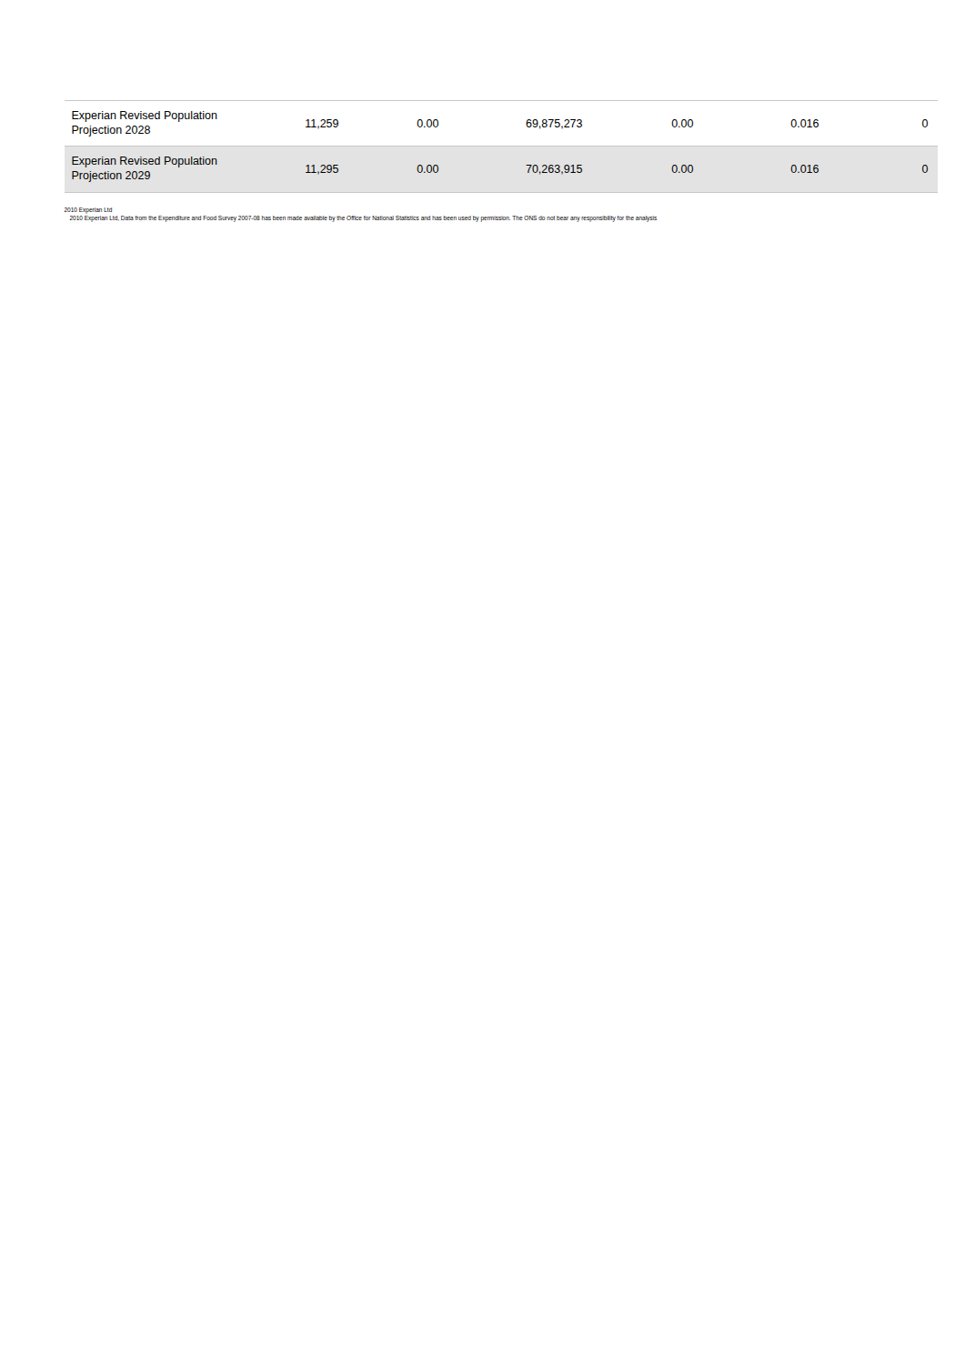| Experian Revised Population Projection 2028 | 11,259 | 0.00 | 69,875,273 | 0.00 | 0.016 | 0 |
| Experian Revised Population Projection 2029 | 11,295 | 0.00 | 70,263,915 | 0.00 | 0.016 | 0 |
2010 Experian Ltd
2010 Experian Ltd, Data from the Expenditure and Food Survey 2007-08 has been made available by the Office for National Statistics and has been used by permission. The ONS do not bear any responsibility for the analysis